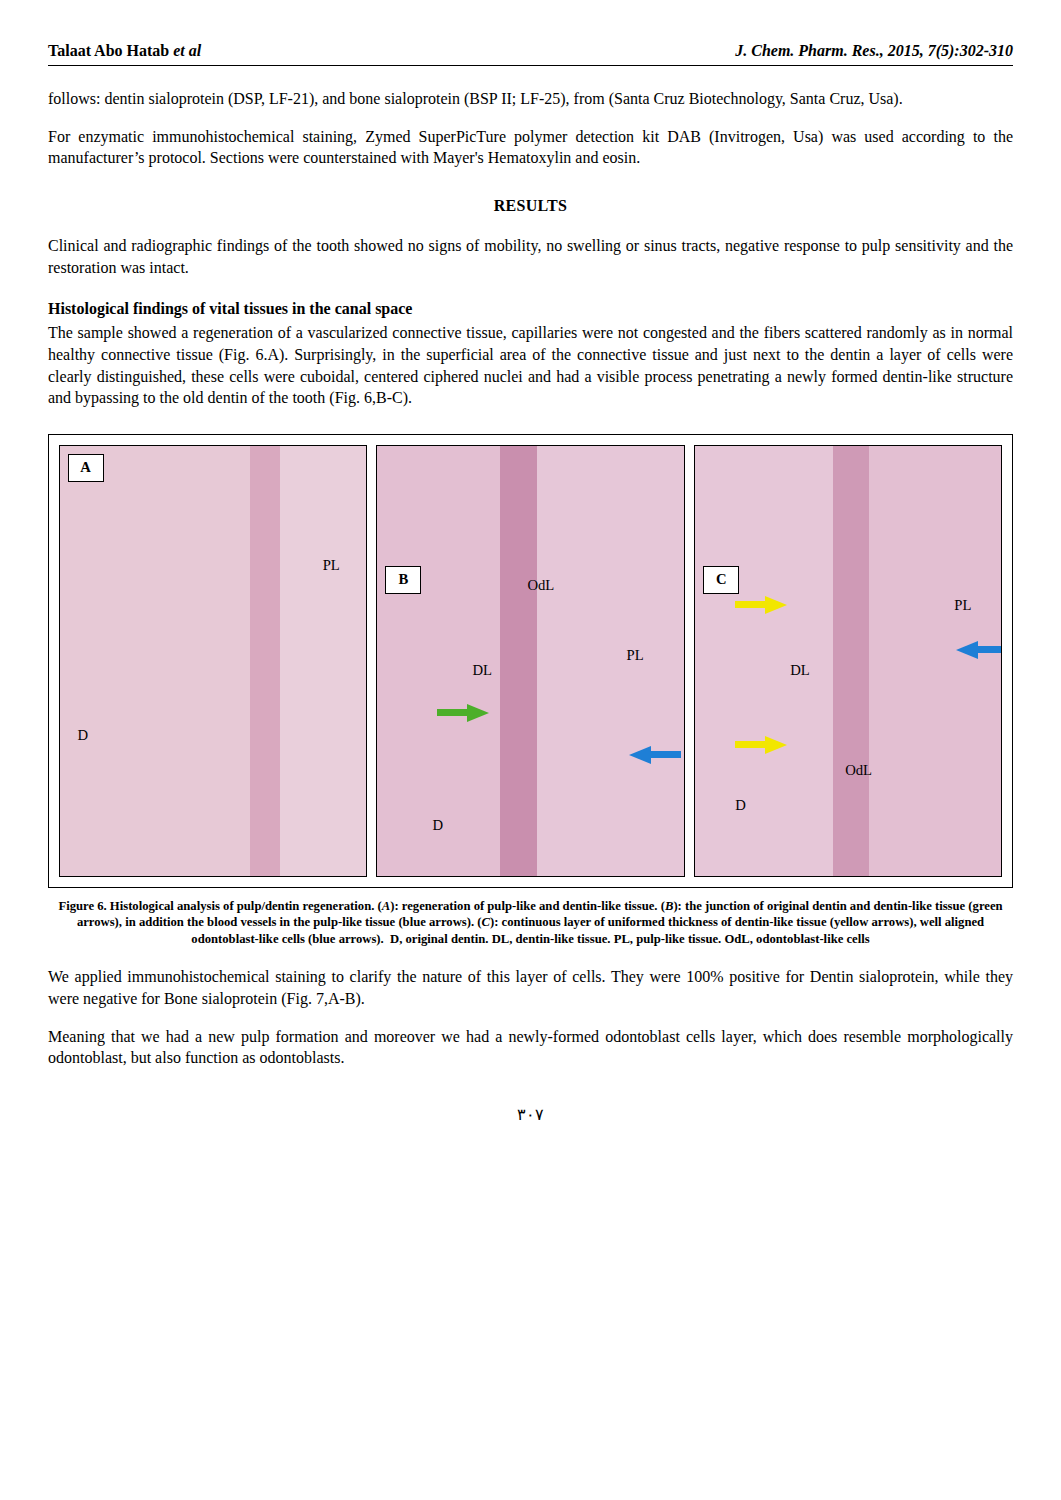Talaat Abo Hatab et al
J. Chem. Pharm. Res., 2015, 7(5):302-310
follows: dentin sialoprotein (DSP, LF-21), and bone sialoprotein (BSP II; LF-25), from (Santa Cruz Biotechnology, Santa Cruz, Usa).
For enzymatic immunohistochemical staining, Zymed SuperPicTure polymer detection kit DAB (Invitrogen, Usa) was used according to the manufacturer’s protocol. Sections were counterstained with Mayer's Hematoxylin and eosin.
RESULTS
Clinical and radiographic findings of the tooth showed no signs of mobility, no swelling or sinus tracts, negative response to pulp sensitivity and the restoration was intact.
Histological findings of vital tissues in the canal space
The sample showed a regeneration of a vascularized connective tissue, capillaries were not congested and the fibers scattered randomly as in normal healthy connective tissue (Fig. 6.A). Surprisingly, in the superficial area of the connective tissue and just next to the dentin a layer of cells were clearly distinguished, these cells were cuboidal, centered ciphered nuclei and had a visible process penetrating a newly formed dentin-like structure and bypassing to the old dentin of the tooth (Fig. 6,B-C).
A
PL
D
B
OdL
DL
PL
D
C
PL
DL
OdL
D
Figure 6. Histological analysis of pulp/dentin regeneration. (A): regeneration of pulp-like and dentin-like tissue. (B): the junction of original dentin and dentin-like tissue (green arrows), in addition the blood vessels in the pulp-like tissue (blue arrows). (C): continuous layer of uniformed thickness of dentin-like tissue (yellow arrows), well aligned odontoblast-like cells (blue arrows). D, original dentin. DL, dentin-like tissue. PL, pulp-like tissue. OdL, odontoblast-like cells
We applied immunohistochemical staining to clarify the nature of this layer of cells. They were 100% positive for Dentin sialoprotein, while they were negative for Bone sialoprotein (Fig. 7,A-B).
Meaning that we had a new pulp formation and moreover we had a newly-formed odontoblast cells layer, which does resemble morphologically odontoblast, but also function as odontoblasts.
٣٠٧